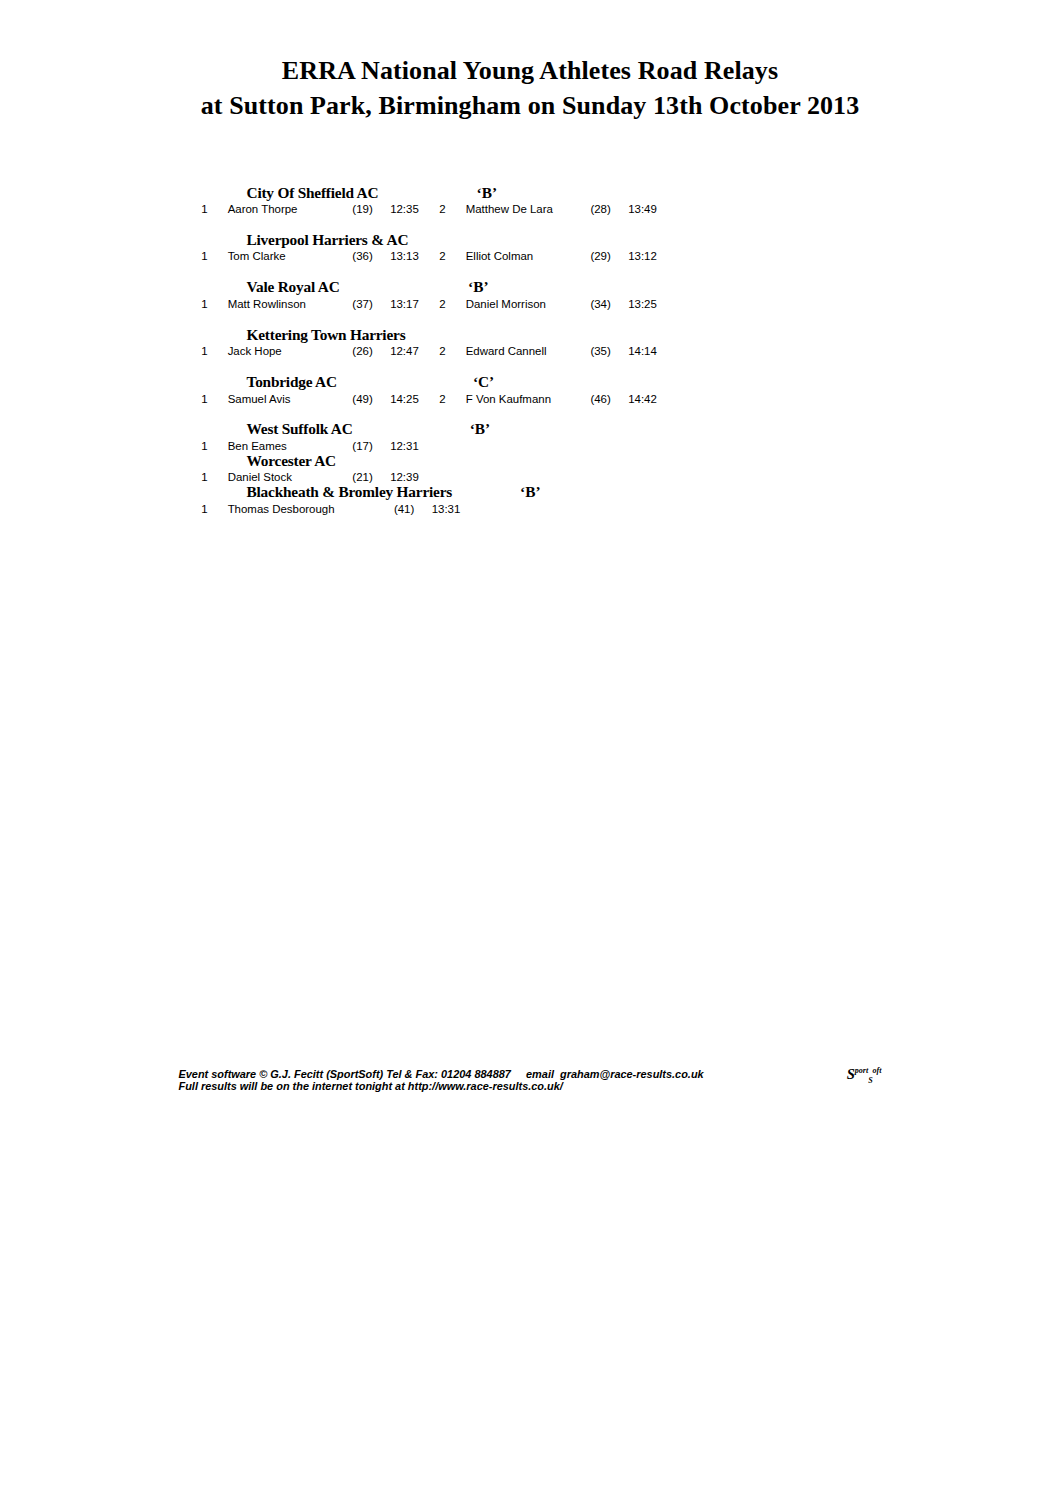ERRA National Young Athletes Road Relays
at Sutton Park, Birmingham on Sunday 13th October 2013
City Of Sheffield AC‘B’
| 1 | Aaron Thorpe | (19) | 12:35 | 2 | Matthew De Lara | (28) | 13:49 |
Liverpool Harriers & AC
| 1 | Tom Clarke | (36) | 13:13 | 2 | Elliot Colman | (29) | 13:12 |
Vale Royal AC‘B’
| 1 | Matt Rowlinson | (37) | 13:17 | 2 | Daniel Morrison | (34) | 13:25 |
Kettering Town Harriers
| 1 | Jack Hope | (26) | 12:47 | 2 | Edward Cannell | (35) | 14:14 |
Tonbridge AC‘C’
| 1 | Samuel Avis | (49) | 14:25 | 2 | F Von Kaufmann | (46) | 14:42 |
West Suffolk AC‘B’
| 1 | Ben Eames | (17) | 12:31 |
Worcester AC
| 1 | Daniel Stock | (21) | 12:39 |
Blackheath & Bromley Harriers‘B’
| 1 | Thomas Desborough | (41) | 13:31 |
Event software © G.J. Fecitt (SportSoft) Tel & Fax: 01204 884887 email graham@race-results.co.uk Full results will be on the internet tonight at http://www.race-results.co.uk/ SportSoft